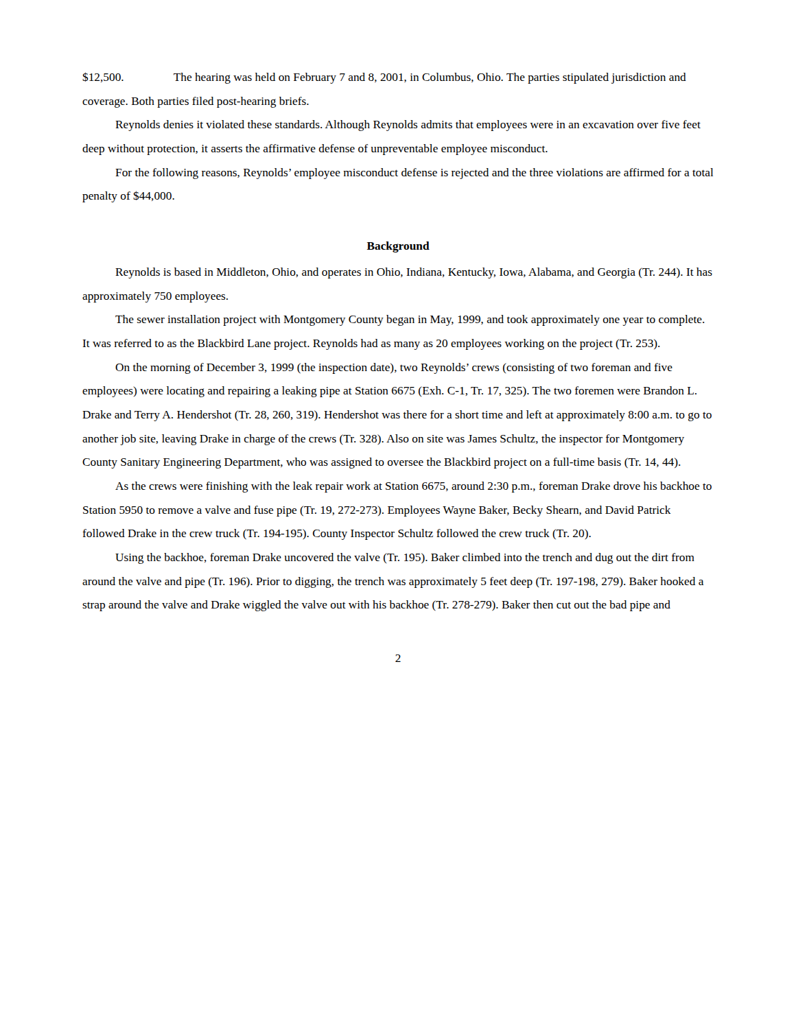$12,500. The hearing was held on February 7 and 8, 2001, in Columbus, Ohio. The parties stipulated jurisdiction and coverage. Both parties filed post-hearing briefs.
Reynolds denies it violated these standards. Although Reynolds admits that employees were in an excavation over five feet deep without protection, it asserts the affirmative defense of unpreventable employee misconduct.
For the following reasons, Reynolds’ employee misconduct defense is rejected and the three violations are affirmed for a total penalty of $44,000.
Background
Reynolds is based in Middleton, Ohio, and operates in Ohio, Indiana, Kentucky, Iowa, Alabama, and Georgia (Tr. 244). It has approximately 750 employees.
The sewer installation project with Montgomery County began in May, 1999, and took approximately one year to complete. It was referred to as the Blackbird Lane project. Reynolds had as many as 20 employees working on the project (Tr. 253).
On the morning of December 3, 1999 (the inspection date), two Reynolds’ crews (consisting of two foreman and five employees) were locating and repairing a leaking pipe at Station 6675 (Exh. C-1, Tr. 17, 325). The two foremen were Brandon L. Drake and Terry A. Hendershot (Tr. 28, 260, 319). Hendershot was there for a short time and left at approximately 8:00 a.m. to go to another job site, leaving Drake in charge of the crews (Tr. 328). Also on site was James Schultz, the inspector for Montgomery County Sanitary Engineering Department, who was assigned to oversee the Blackbird project on a full-time basis (Tr. 14, 44).
As the crews were finishing with the leak repair work at Station 6675, around 2:30 p.m., foreman Drake drove his backhoe to Station 5950 to remove a valve and fuse pipe (Tr. 19, 272-273). Employees Wayne Baker, Becky Shearn, and David Patrick followed Drake in the crew truck (Tr. 194-195). County Inspector Schultz followed the crew truck (Tr. 20).
Using the backhoe, foreman Drake uncovered the valve (Tr. 195). Baker climbed into the trench and dug out the dirt from around the valve and pipe (Tr. 196). Prior to digging, the trench was approximately 5 feet deep (Tr. 197-198, 279). Baker hooked a strap around the valve and Drake wiggled the valve out with his backhoe (Tr. 278-279). Baker then cut out the bad pipe and
2